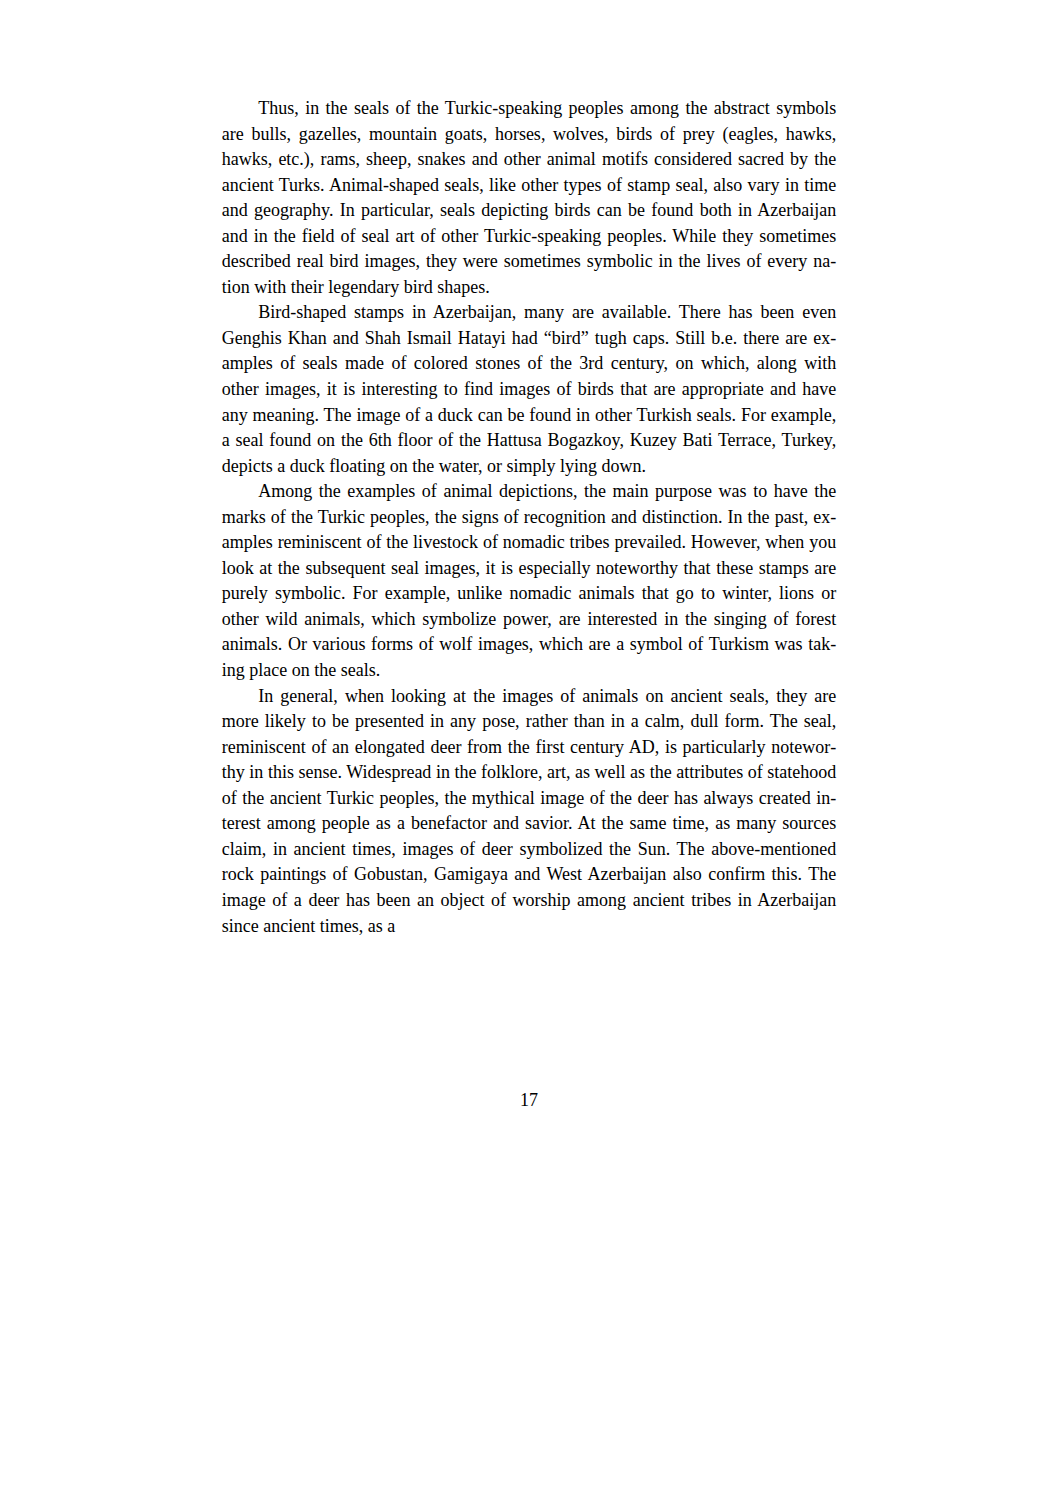Thus, in the seals of the Turkic-speaking peoples among the abstract symbols are bulls, gazelles, mountain goats, horses, wolves, birds of prey (eagles, hawks, hawks, etc.), rams, sheep, snakes and other animal motifs considered sacred by the ancient Turks. Animal-shaped seals, like other types of stamp seal, also vary in time and geography. In particular, seals depicting birds can be found both in Azerbaijan and in the field of seal art of other Turkic-speaking peoples. While they sometimes described real bird images, they were sometimes symbolic in the lives of every nation with their legendary bird shapes.
Bird-shaped stamps in Azerbaijan, many are available. There has been even Genghis Khan and Shah Ismail Hatayi had “bird” tugh caps. Still b.e. there are examples of seals made of colored stones of the 3rd century, on which, along with other images, it is interesting to find images of birds that are appropriate and have any meaning. The image of a duck can be found in other Turkish seals. For example, a seal found on the 6th floor of the Hattusa Bogazkoy, Kuzey Bati Terrace, Turkey, depicts a duck floating on the water, or simply lying down.
Among the examples of animal depictions, the main purpose was to have the marks of the Turkic peoples, the signs of recognition and distinction. In the past, examples reminiscent of the livestock of nomadic tribes prevailed. However, when you look at the subsequent seal images, it is especially noteworthy that these stamps are purely symbolic. For example, unlike nomadic animals that go to winter, lions or other wild animals, which symbolize power, are interested in the singing of forest animals. Or various forms of wolf images, which are a symbol of Turkism was taking place on the seals.
In general, when looking at the images of animals on ancient seals, they are more likely to be presented in any pose, rather than in a calm, dull form. The seal, reminiscent of an elongated deer from the first century AD, is particularly noteworthy in this sense. Widespread in the folklore, art, as well as the attributes of statehood of the ancient Turkic peoples, the mythical image of the deer has always created interest among people as a benefactor and savior. At the same time, as many sources claim, in ancient times, images of deer symbolized the Sun. The above-mentioned rock paintings of Gobustan, Gamigaya and West Azerbaijan also confirm this. The image of a deer has been an object of worship among ancient tribes in Azerbaijan since ancient times, as a
17